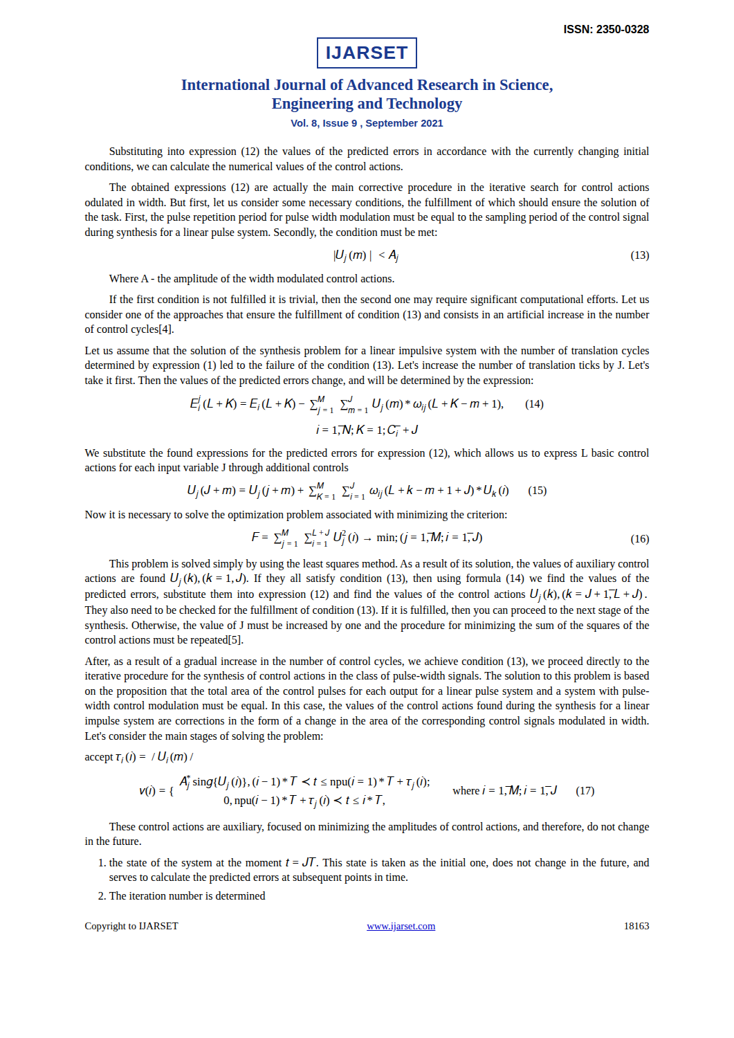ISSN: 2350-0328
IJARSET
International Journal of Advanced Research in Science,
Engineering and Technology
Vol. 8, Issue 9 , September 2021
Substituting into expression (12) the values of the predicted errors in accordance with the currently changing initial conditions, we can calculate the numerical values of the control actions.
The obtained expressions (12) are actually the main corrective procedure in the iterative search for control actions odulated in width. But first, let us consider some necessary conditions, the fulfillment of which should ensure the solution of the task. First, the pulse repetition period for pulse width modulation must be equal to the sampling period of the control signal during synthesis for a linear pulse system. Secondly, the condition must be met:
|Uj(m)| < Aj (13)
Where A - the amplitude of the width modulated control actions.
If the first condition is not fulfilled it is trivial, then the second one may require significant computational efforts. Let us consider one of the approaches that ensure the fulfillment of condition (13) and consists in an artificial increase in the number of control cycles[4].
Let us assume that the solution of the synthesis problem for a linear impulsive system with the number of translation cycles determined by expression (1) led to the failure of the condition (13). Let's increase the number of translation ticks by J. Let's take it first. Then the values of the predicted errors change, and will be determined by the expression:
Eij (L+K) = Ei(L+K) − ∑j=1M ∑m=1J Uj(m) * ωij (L+K−m+1), (14)
i=1,N¯ ; K=1;Ci+J¯
We substitute the found expressions for the predicted errors for expression (12), which allows us to express L basic control actions for each input variable J through additional controls
Uj(J+m) = Uj(j+m) + ∑K=1M ∑i=1J ωij (L+k−m+1+J) * Uk(i) (15)
Now it is necessary to solve the optimization problem associated with minimizing the criterion:
F= ∑j=1M ∑i=1L+J Uj2(i) →min; (j=1,M¯ ; i=1,J¯) (16)
This problem is solved simply by using the least squares method. As a result of its solution, the values of auxiliary control actions are found Uj(k),(k=1,J). If they all satisfy condition (13), then using formula (14) we find the values of the predicted errors, substitute them into expression (12) and find the values of the control actions Uj(k),(k=J+1,L+J¯). They also need to be checked for the fulfillment of condition (13). If it is fulfilled, then you can proceed to the next stage of the synthesis. Otherwise, the value of J must be increased by one and the procedure for minimizing the sum of the squares of the control actions must be repeated[5].
After, as a result of a gradual increase in the number of control cycles, we achieve condition (13), we proceed directly to the iterative procedure for the synthesis of control actions in the class of pulse-width signals. The solution to this problem is based on the proposition that the total area of the control pulses for each output for a linear pulse system and a system with pulse-width control modulation must be equal. In this case, the values of the control actions found during the synthesis for a linear impulse system are corrections in the form of a change in the area of the corresponding control signals modulated in width. Let's consider the main stages of solving the problem:
accept τi(i)=/Ui(m)/
ν(i)= { Aj* sin⁡g {Uj(i)}, (i−1)*T ≺t≤ npu(i=1)*T +τj(i); 0, npu(i−1)*T +τj(i) ≺t≤i*T, where i=1,M¯;i=1,J¯ (17)
These control actions are auxiliary, focused on minimizing the amplitudes of control actions, and therefore, do not change in the future.
the state of the system at the moment t=JT. This state is taken as the initial one, does not change in the future, and serves to calculate the predicted errors at subsequent points in time.
The iteration number is determined
Copyright to IJARSET www.ijarset.com 18163